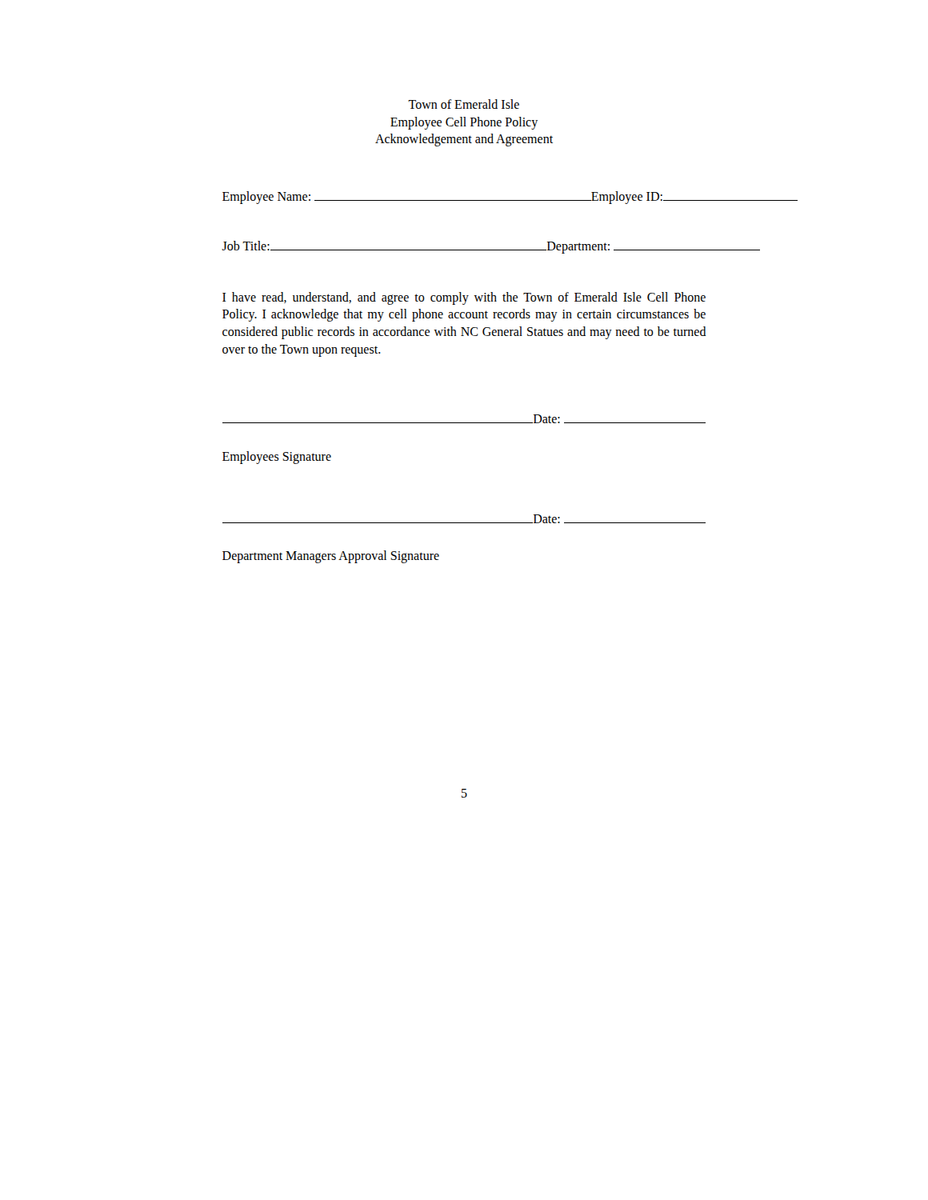Town of Emerald Isle
Employee Cell Phone Policy
Acknowledgement and Agreement
Employee Name: Employee ID:
Job Title: Department:
I have read, understand, and agree to comply with the Town of Emerald Isle Cell Phone Policy. I acknowledge that my cell phone account records may in certain circumstances be considered public records in accordance with NC General Statues and may need to be turned over to the Town upon request.
Date:
Employees Signature
Date:
Department Managers Approval Signature
5